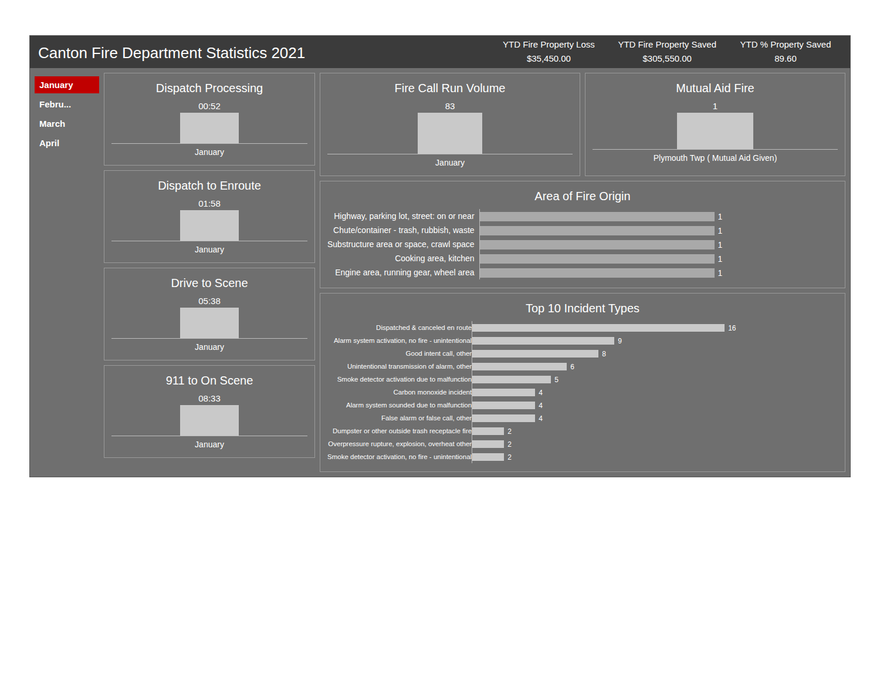Canton Fire Department Statistics 2021
YTD Fire Property Loss
$35,450.00
YTD Fire Property Saved
$305,550.00
YTD % Property Saved
89.60
January
Febru...
March
April
Dispatch Processing
00:52
January
Dispatch to Enroute
01:58
January
Drive to Scene
05:38
January
911 to On Scene
08:33
January
Fire Call Run Volume
83
January
Mutual Aid Fire
1
Plymouth Twp ( Mutual Aid Given)
Area of Fire Origin
| Highway, parking lot, street: on or near | 1 |
| Chute/container - trash, rubbish, waste | 1 |
| Substructure area or space, crawl space | 1 |
| Cooking area, kitchen | 1 |
| Engine area, running gear, wheel area | 1 |
Top 10 Incident Types
| Dispatched & canceled en route | 16 |
| Alarm system activation, no fire - unintentional | 9 |
| Good intent call, other | 8 |
| Unintentional transmission of alarm, other | 6 |
| Smoke detector activation due to malfunction | 5 |
| Carbon monoxide incident | 4 |
| Alarm system sounded due to malfunction | 4 |
| False alarm or false call, other | 4 |
| Dumpster or other outside trash receptacle fire | 2 |
| Overpressure rupture, explosion, overheat other | 2 |
| Smoke detector activation, no fire - unintentional | 2 |